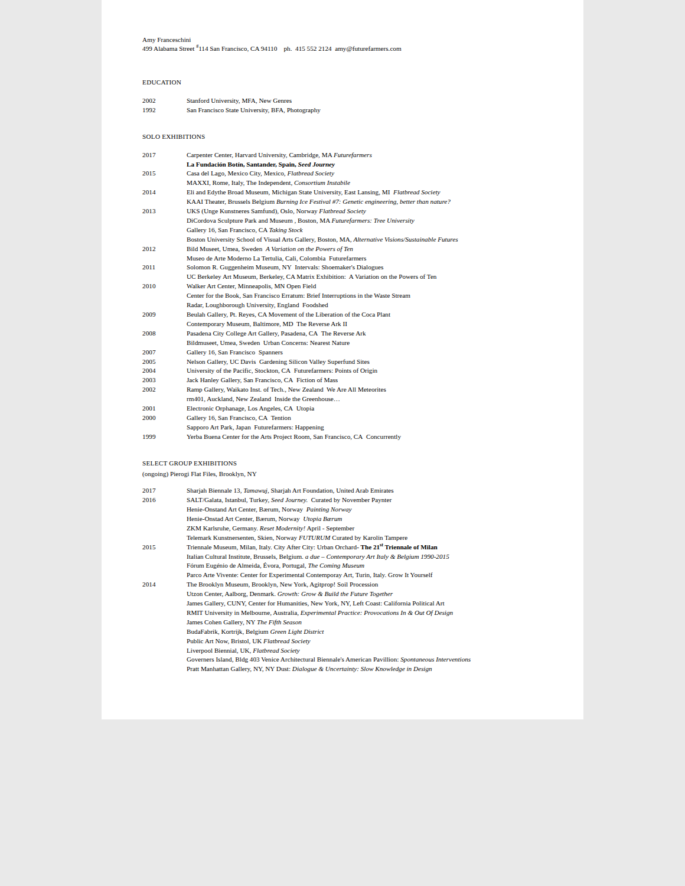Amy Franceschini
499 Alabama Street #114 San Francisco, CA 94110 ph. 415 552 2124 amy@futurefarmers.com
EDUCATION
| 2002 | Stanford University, MFA, New Genres |
| 1992 | San Francisco State University, BFA, Photography |
SOLO EXHIBITIONS
| 2017 | Carpenter Center, Harvard University, Cambridge, MA Futurefarmers La Fundación Botín, Santander, Spain, Seed Journey |
| 2015 | Casa del Lago, Mexico City, Mexico, Flatbread Society MAXXI, Rome, Italy, The Independent, Consortium Instabile |
| 2014 | Eli and Edythe Broad Museum, Michigan State University, East Lansing, MI Flatbread Society KAAI Theater, Brussels Belgium Burning Ice Festival #7: Genetic engineering, better than nature? |
| 2013 | UKS (Unge Kunstneres Samfund), Oslo, Norway Flatbread Society DiCordova Sculpture Park and Museum , Boston, MA Futurefarmers: Tree University Gallery 16, San Francisco, CA Taking Stock Boston University School of Visual Arts Gallery, Boston, MA, Alternative Visions/Sustainable Futures |
| 2012 | Bild Museet, Umea, Sweden A Variation on the Powers of Ten Museo de Arte Moderno La Tertulia, Cali, Colombia Futurefarmers |
| 2011 | Solomon R. Guggenheim Museum, NY Intervals: Shoemaker's Dialogues UC Berkeley Art Museum, Berkeley, CA Matrix Exhibition: A Variation on the Powers of Ten |
| 2010 | Walker Art Center, Minneapolis, MN Open Field Center for the Book, San Francisco Erratum: Brief Interruptions in the Waste Stream Radar, Loughborough University, England Foodshed |
| 2009 | Beulah Gallery, Pt. Reyes, CA Movement of the Liberation of the Coca Plant Contemporary Museum, Baltimore, MD The Reverse Ark II |
| 2008 | Pasadena City College Art Gallery, Pasadena, CA The Reverse Ark Bildmuseet, Umea, Sweden Urban Concerns: Nearest Nature |
| 2007 | Gallery 16, San Francisco Spanners |
| 2005 | Nelson Gallery, UC Davis Gardening Silicon Valley Superfund Sites |
| 2004 | University of the Pacific, Stockton, CA Futurefarmers: Points of Origin |
| 2003 | Jack Hanley Gallery, San Francisco, CA Fiction of Mass |
| 2002 | Ramp Gallery, Waikato Inst. of Tech., New Zealand We Are All Meteorites rm401, Auckland, New Zealand Inside the Greenhouse… |
| 2001 | Electronic Orphanage, Los Angeles, CA Utopia |
| 2000 | Gallery 16, San Francisco, CA Tention Sapporo Art Park, Japan Futurefarmers: Happening |
| 1999 | Yerba Buena Center for the Arts Project Room, San Francisco, CA Concurrently |
SELECT GROUP EXHIBITIONS
(ongoing) Pierogi Flat Files, Brooklyn, NY
| 2017 | Sharjah Biennale 13, Tamawuj, Sharjah Art Foundation, United Arab Emirates |
| 2016 | SALT/Galata, Istanbul, Turkey, Seed Journey. Curated by November Paynter Henie-Onstand Art Center, Bærum, Norway Painting Norway Henie-Onstad Art Center, Bærum, Norway Utopia Bærum ZKM Karlsruhe, Germany. Reset Modernity! April - September Telemark Kunstnersenten, Skien, Norway FUTURUM Curated by Karolin Tampere |
| 2015 | Triennale Museum, Milan, Italy. City After City: Urban Orchard - The 21 st Triennale of Milan Italian Cultural Institute, Brussels, Belgium. a due – Contemporary Art Italy & Belgium 1990-2015 Fórum Eugénio de Almeida, Évora, Portugal, The Coming Museum Parco Arte Vivente: Center for Experimental Contemporay Art, Turin, Italy. Grow It Yourself |
| 2014 | The Brooklyn Museum, Brooklyn, New York, Agitprop! Soil Procession Utzon Center, Aalborg, Denmark. Growth: Grow & Build the Future Together James Gallery, CUNY, Center for Humanities, New York, NY, Left Coast: California Political Art RMIT University in Melbourne, Australia, Experimental Practice: Provocations In & Out Of Design James Cohen Gallery, NY The Fifth Season BudaFabrik, Kortrijk, Belgium Green Light District Public Art Now, Bristol, UK Flatbread Society Liverpool Biennial, UK, Flatbread Society Governers Island, Bldg 403 Venice Architectural Biennale's American Pavillion: Spontaneous Interventions Pratt Manhattan Gallery, NY, NY Dust: Dialogue & Uncertainty: Slow Knowledge in Design |